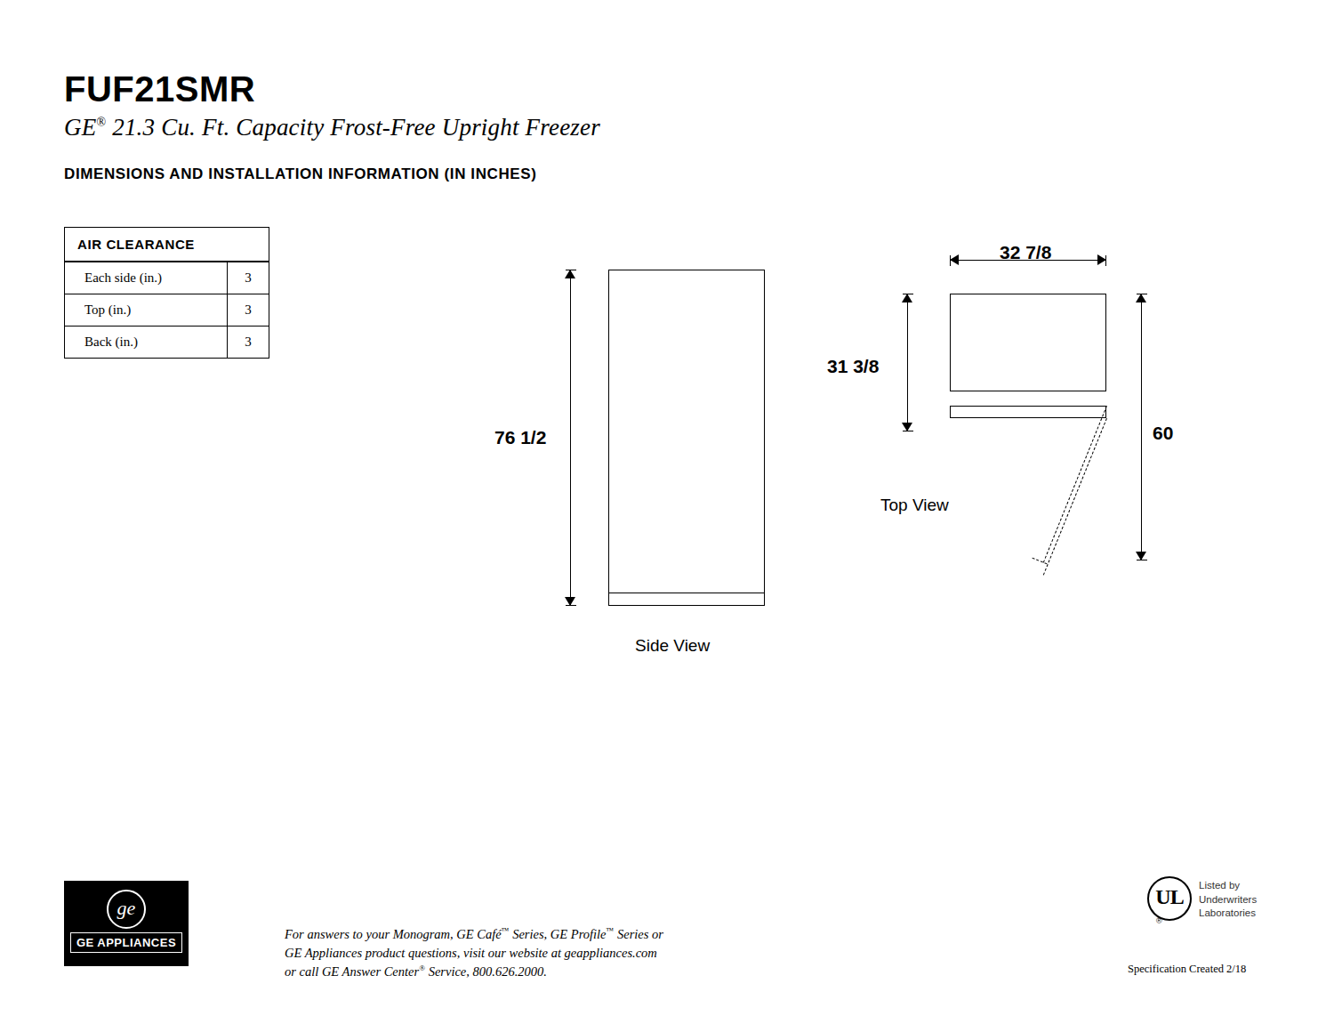FUF21SMR
GE® 21.3 Cu. Ft. Capacity Frost-Free Upright Freezer
DIMENSIONS AND INSTALLATION INFORMATION (IN INCHES)
| AIR CLEARANCE |
| --- |
| Each side (in.) | 3 |
| Top (in.) | 3 |
| Back (in.) | 3 |
76 1/2
Side View
32 7/8
31 3/8
60
Top View
ge
GE APPLIANCES
For answers to your Monogram, GE Café™ Series, GE Profile™ Series or
GE Appliances product questions, visit our website at geappliances.com
or call GE Answer Center® Service, 800.626.2000.
UL
®
Listed by
Underwriters
Laboratories
Specification Created 2/18